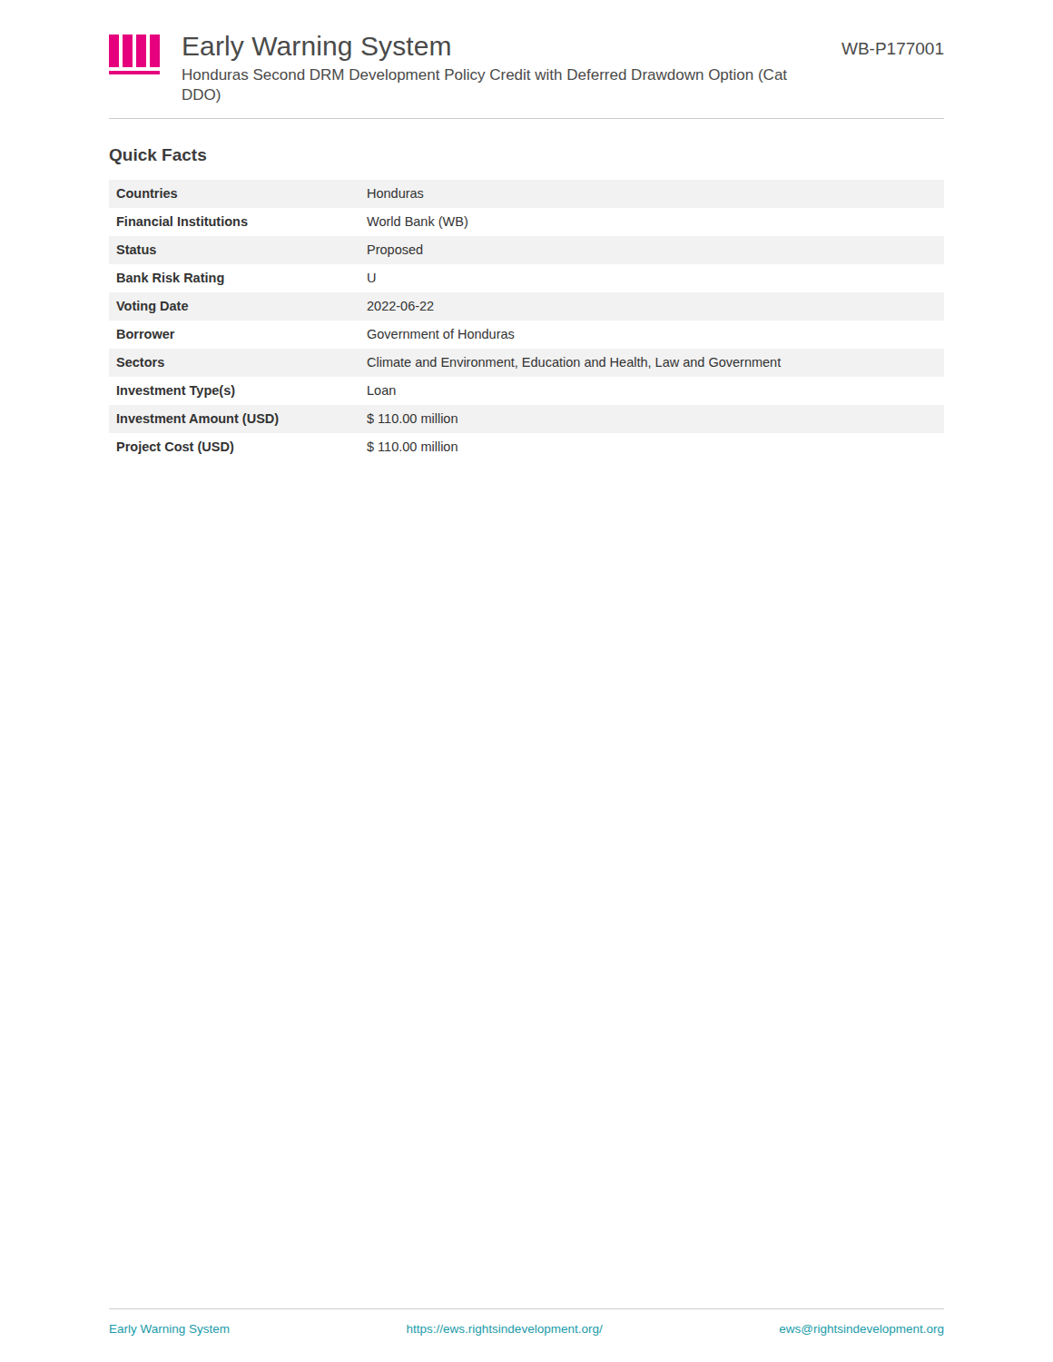Early Warning System
Honduras Second DRM Development Policy Credit with Deferred Drawdown Option (Cat DDO)
WB-P177001
Quick Facts
| Countries | Honduras |
| Financial Institutions | World Bank (WB) |
| Status | Proposed |
| Bank Risk Rating | U |
| Voting Date | 2022-06-22 |
| Borrower | Government of Honduras |
| Sectors | Climate and Environment, Education and Health, Law and Government |
| Investment Type(s) | Loan |
| Investment Amount (USD) | $ 110.00 million |
| Project Cost (USD) | $ 110.00 million |
Early Warning System
https://ews.rightsindevelopment.org/
ews@rightsindevelopment.org